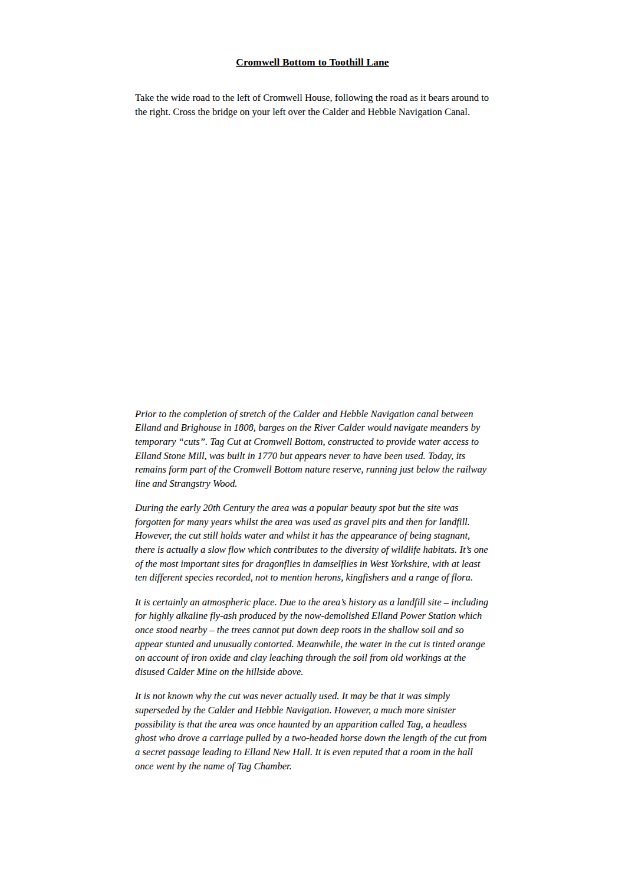Cromwell Bottom to Toothill Lane
Take the wide road to the left of Cromwell House, following the road as it bears around to the right. Cross the bridge on your left over the Calder and Hebble Navigation Canal.
Prior to the completion of stretch of the Calder and Hebble Navigation canal between Elland and Brighouse in 1808, barges on the River Calder would navigate meanders by temporary “cuts”. Tag Cut at Cromwell Bottom, constructed to provide water access to Elland Stone Mill, was built in 1770 but appears never to have been used. Today, its remains form part of the Cromwell Bottom nature reserve, running just below the railway line and Strangstry Wood.
During the early 20th Century the area was a popular beauty spot but the site was forgotten for many years whilst the area was used as gravel pits and then for landfill. However, the cut still holds water and whilst it has the appearance of being stagnant, there is actually a slow flow which contributes to the diversity of wildlife habitats. It’s one of the most important sites for dragonflies in damselflies in West Yorkshire, with at least ten different species recorded, not to mention herons, kingfishers and a range of flora.
It is certainly an atmospheric place. Due to the area’s history as a landfill site – including for highly alkaline fly-ash produced by the now-demolished Elland Power Station which once stood nearby – the trees cannot put down deep roots in the shallow soil and so appear stunted and unusually contorted. Meanwhile, the water in the cut is tinted orange on account of iron oxide and clay leaching through the soil from old workings at the disused Calder Mine on the hillside above.
It is not known why the cut was never actually used. It may be that it was simply superseded by the Calder and Hebble Navigation. However, a much more sinister possibility is that the area was once haunted by an apparition called Tag, a headless ghost who drove a carriage pulled by a two-headed horse down the length of the cut from a secret passage leading to Elland New Hall. It is even reputed that a room in the hall once went by the name of Tag Chamber.